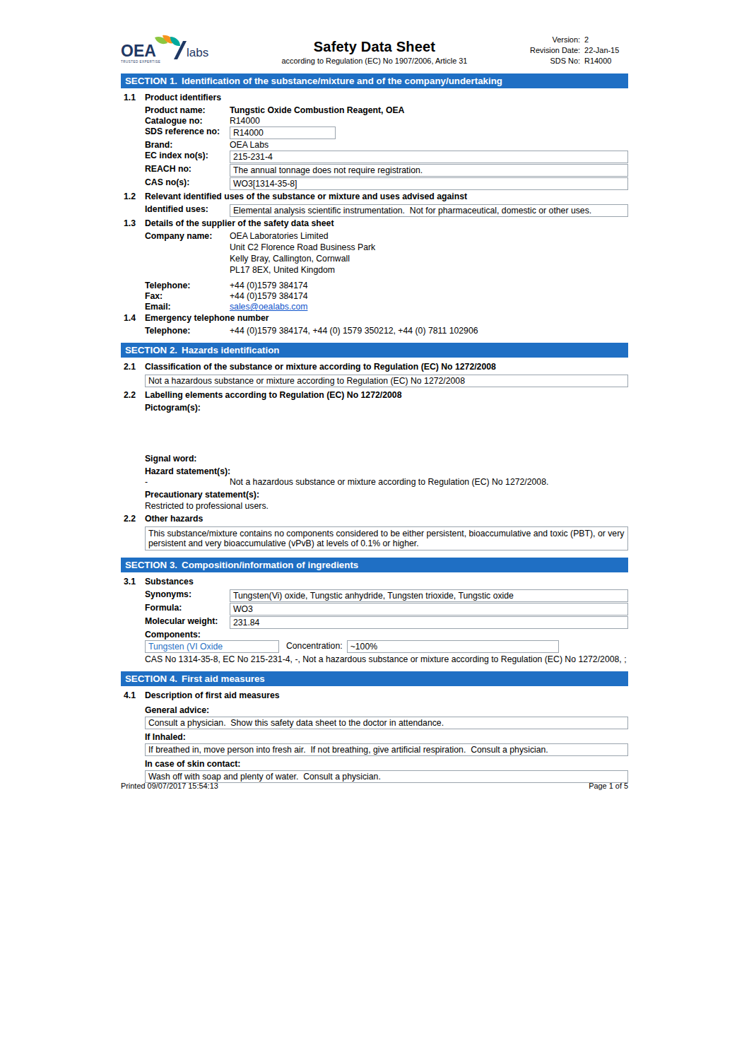OEA labs TRUSTED EXPERTISE
Safety Data Sheet
according to Regulation (EC) No 1907/2006, Article 31
Version: 2
Revision Date: 22-Jan-15
SDS No: R14000
SECTION 1. Identification of the substance/mixture and of the company/undertaking
1.1
Product identifiers
Product name:
Tungstic Oxide Combustion Reagent, OEA
Catalogue no:
R14000
SDS reference no:
R14000
Brand:
OEA Labs
EC index no(s):
215-231-4
REACH no:
The annual tonnage does not require registration.
CAS no(s):
WO3[1314-35-8]
1.2
Relevant identified uses of the substance or mixture and uses advised against
Identified uses:
Elemental analysis scientific instrumentation. Not for pharmaceutical, domestic or other uses.
1.3
Details of the supplier of the safety data sheet
Company name:
OEA Laboratories Limited
Unit C2 Florence Road Business Park
Kelly Bray, Callington, Cornwall
PL17 8EX, United Kingdom
Telephone:
+44 (0)1579 384174
Fax:
+44 (0)1579 384174
Email:
sales@oealabs.com
1.4
Emergency telephone number
Telephone:
+44 (0)1579 384174, +44 (0) 1579 350212, +44 (0) 7811 102906
SECTION 2. Hazards identification
2.1
Classification of the substance or mixture according to Regulation (EC) No 1272/2008
Not a hazardous substance or mixture according to Regulation (EC) No 1272/2008
2.2
Labelling elements according to Regulation (EC) No 1272/2008
Pictogram(s):
Signal word:
Hazard statement(s):
-
Not a hazardous substance or mixture according to Regulation (EC) No 1272/2008.
Precautionary statement(s):
Restricted to professional users.
2.2
Other hazards
This substance/mixture contains no components considered to be either persistent, bioaccumulative and toxic (PBT), or very persistent and very bioaccumulative (vPvB) at levels of 0.1% or higher.
SECTION 3. Composition/information of ingredients
3.1
Substances
Synonyms:
Tungsten(Vi) oxide, Tungstic anhydride, Tungsten trioxide, Tungstic oxide
Formula:
WO3
Molecular weight:
231.84
Components:
Tungsten (VI Oxide
Concentration:
~100%
CAS No 1314-35-8, EC No 215-231-4, -, Not a hazardous substance or mixture according to Regulation (EC) No 1272/2008, ;
SECTION 4. First aid measures
4.1
Description of first aid measures
General advice:
Consult a physician. Show this safety data sheet to the doctor in attendance.
If Inhaled:
If breathed in, move person into fresh air. If not breathing, give artificial respiration. Consult a physician.
In case of skin contact:
Wash off with soap and plenty of water. Consult a physician.
Printed 09/07/2017 15:54:13
Page 1 of 5